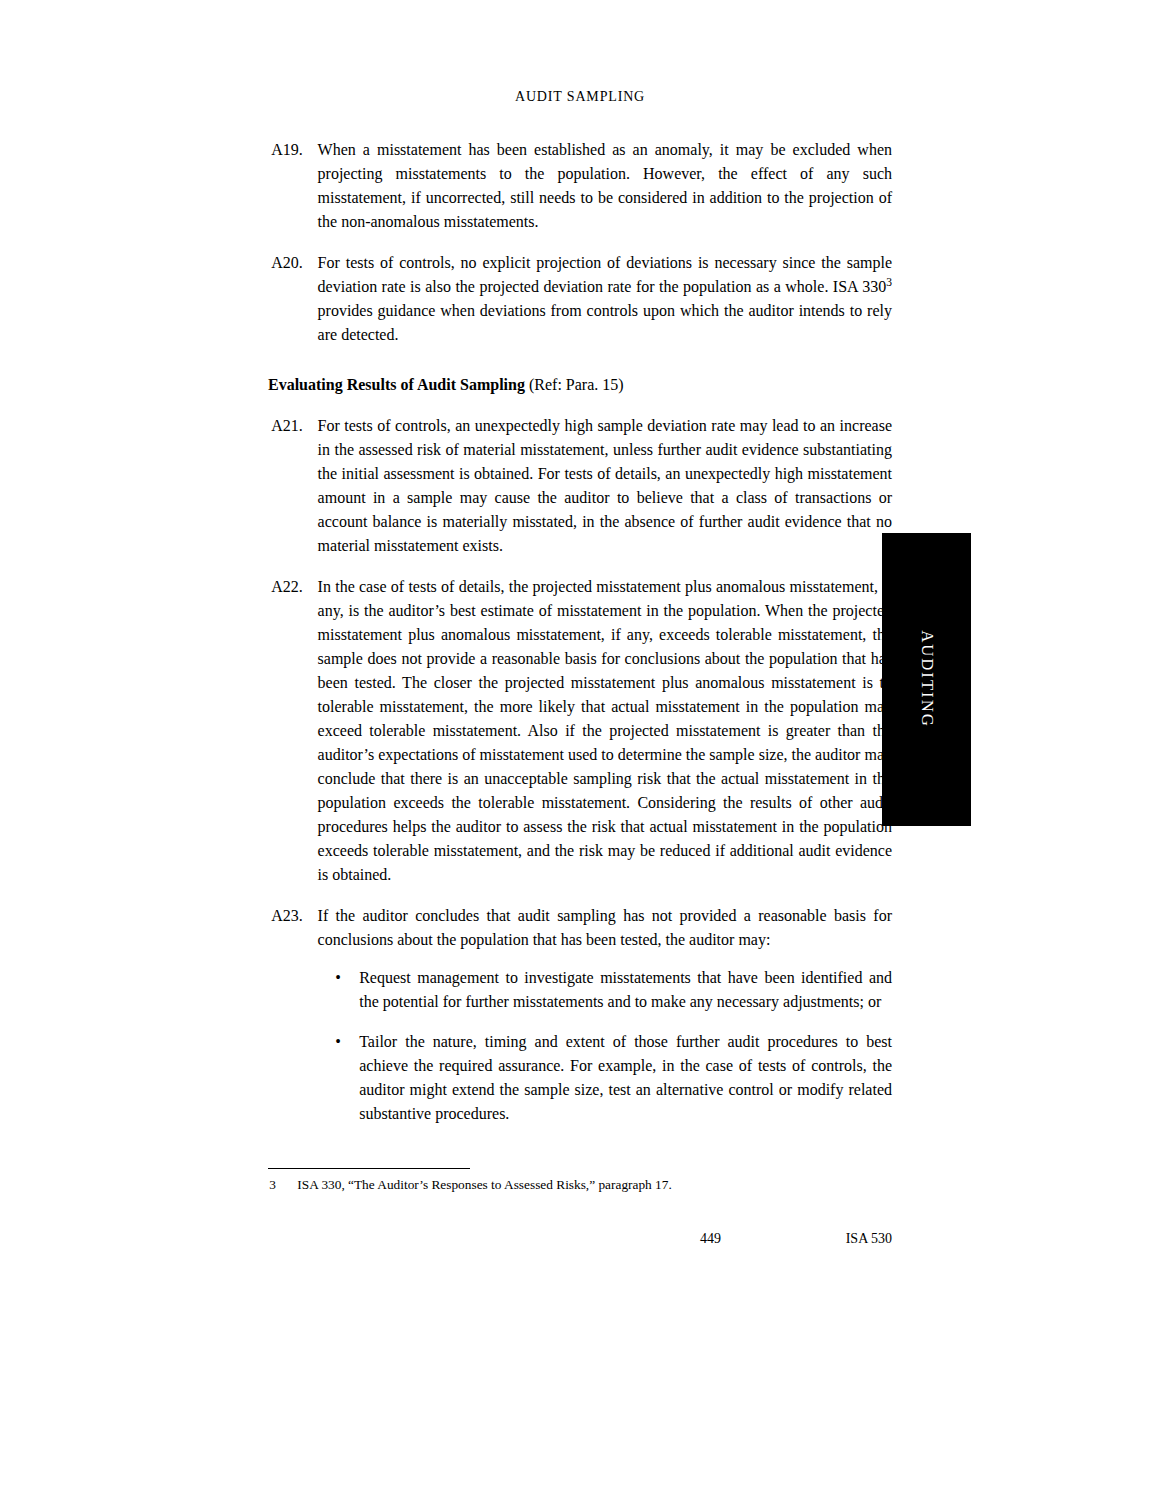AUDIT SAMPLING
A19.
When a misstatement has been established as an anomaly, it may be excluded when projecting misstatements to the population. However, the effect of any such misstatement, if uncorrected, still needs to be considered in addition to the projection of the non-anomalous misstatements.
A20.
For tests of controls, no explicit projection of deviations is necessary since the sample deviation rate is also the projected deviation rate for the population as a whole. ISA 3303 provides guidance when deviations from controls upon which the auditor intends to rely are detected.
Evaluating Results of Audit Sampling (Ref: Para. 15)
A21.
For tests of controls, an unexpectedly high sample deviation rate may lead to an increase in the assessed risk of material misstatement, unless further audit evidence substantiating the initial assessment is obtained. For tests of details, an unexpectedly high misstatement amount in a sample may cause the auditor to believe that a class of transactions or account balance is materially misstated, in the absence of further audit evidence that no material misstatement exists.
A22.
In the case of tests of details, the projected misstatement plus anomalous misstatement, if any, is the auditor’s best estimate of misstatement in the population. When the projected misstatement plus anomalous misstatement, if any, exceeds tolerable misstatement, the sample does not provide a reasonable basis for conclusions about the population that has been tested. The closer the projected misstatement plus anomalous misstatement is to tolerable misstatement, the more likely that actual misstatement in the population may exceed tolerable misstatement. Also if the projected misstatement is greater than the auditor’s expectations of misstatement used to determine the sample size, the auditor may conclude that there is an unacceptable sampling risk that the actual misstatement in the population exceeds the tolerable misstatement. Considering the results of other audit procedures helps the auditor to assess the risk that actual misstatement in the population exceeds tolerable misstatement, and the risk may be reduced if additional audit evidence is obtained.
A23.
If the auditor concludes that audit sampling has not provided a reasonable basis for conclusions about the population that has been tested, the auditor may:
•Request management to investigate misstatements that have been identified and the potential for further misstatements and to make any necessary adjustments; or
•Tailor the nature, timing and extent of those further audit procedures to best achieve the required assurance. For example, in the case of tests of controls, the auditor might extend the sample size, test an alternative control or modify related substantive procedures.
3
ISA 330, “The Auditor’s Responses to Assessed Risks,” paragraph 17.
449
ISA 530
AUDITING